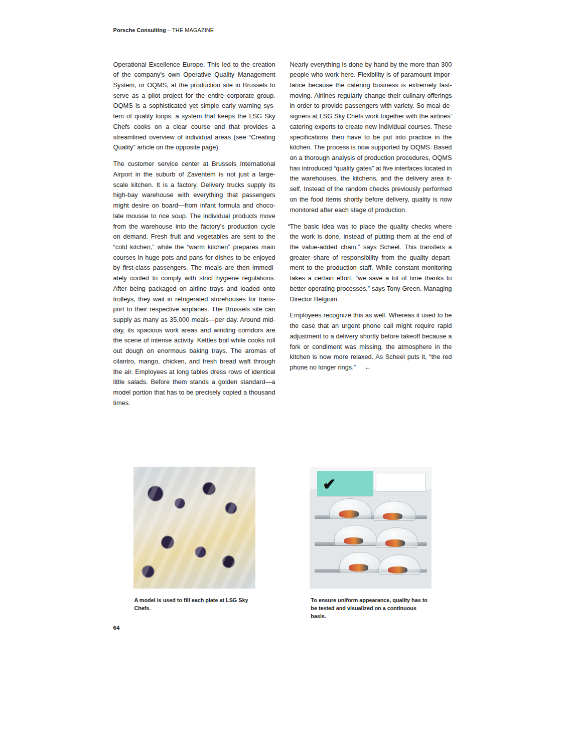Porsche Consulting – THE MAGAZINE
Operational Excellence Europe. This led to the creation of the company's own Operative Quality Management System, or OQMS, at the production site in Brussels to serve as a pilot project for the entire corporate group. OQMS is a sophisticated yet simple early warning system of quality loops: a system that keeps the LSG Sky Chefs cooks on a clear course and that provides a streamlined overview of individual areas (see “Creating Quality” article on the opposite page).
The customer service center at Brussels International Airport in the suburb of Zaventem is not just a large-scale kitchen. It is a factory. Delivery trucks supply its high-bay warehouse with everything that passengers might desire on board—from infant formula and chocolate mousse to rice soup. The individual products move from the warehouse into the factory’s production cycle on demand. Fresh fruit and vegetables are sent to the “cold kitchen,” while the “warm kitchen” prepares main courses in huge pots and pans for dishes to be enjoyed by first-class passengers. The meals are then immediately cooled to comply with strict hygiene regulations. After being packaged on airline trays and loaded onto trolleys, they wait in refrigerated storehouses for transport to their respective airplanes. The Brussels site can supply as many as 35,000 meals—per day. Around midday, its spacious work areas and winding corridors are the scene of intense activity. Kettles boil while cooks roll out dough on enormous baking trays. The aromas of cilantro, mango, chicken, and fresh bread waft through the air. Employees at long tables dress rows of identical little salads. Before them stands a golden standard—a model portion that has to be precisely copied a thousand times.
Nearly everything is done by hand by the more than 300 people who work here. Flexibility is of paramount importance because the catering business is extremely fast-moving. Airlines regularly change their culinary offerings in order to provide passengers with variety. So meal designers at LSG Sky Chefs work together with the airlines’ catering experts to create new individual courses. These specifications then have to be put into practice in the kitchen. The process is now supported by OQMS. Based on a thorough analysis of production procedures, OQMS has introduced “quality gates” at five interfaces located in the warehouses, the kitchens, and the delivery area itself. Instead of the random checks previously performed on the food items shortly before delivery, quality is now monitored after each stage of production.
“The basic idea was to place the quality checks where the work is done, instead of putting them at the end of the value-added chain,” says Scheel. This transfers a greater share of responsibility from the quality department to the production staff. While constant monitoring takes a certain effort, “we save a lot of time thanks to better operating processes,” says Tony Green, Managing Director Belgium.
Employees recognize this as well. Whereas it used to be the case that an urgent phone call might require rapid adjustment to a delivery shortly before takeoff because a fork or condiment was missing, the atmosphere in the kitchen is now more relaxed. As Scheel puts it, “the red phone no longer rings.” ←
A model is used to fill each plate at LSG Sky Chefs.
To ensure uniform appearance, quality has to be tested and visualized on a continuous basis.
64